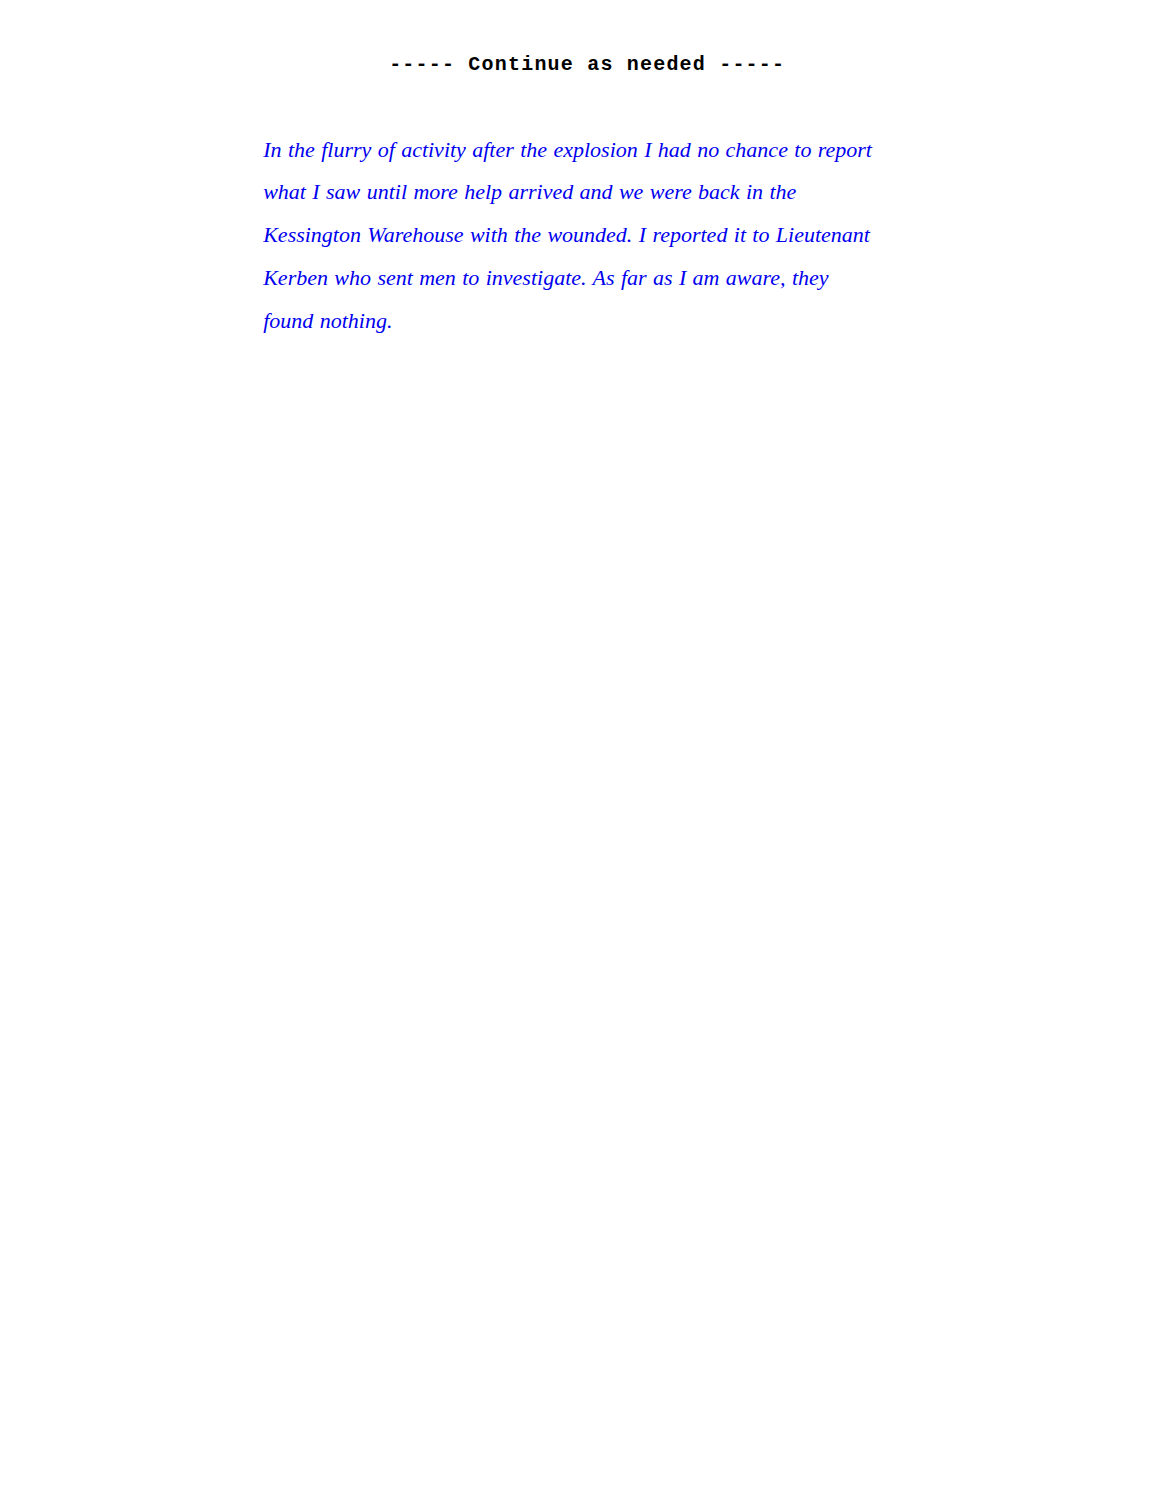----- Continue as needed -----
In the flurry of activity after the explosion I had no chance to report what I saw until more help arrived and we were back in the Kessington Warehouse with the wounded. I reported it to Lieutenant Kerben who sent men to investigate. As far as I am aware, they found nothing.